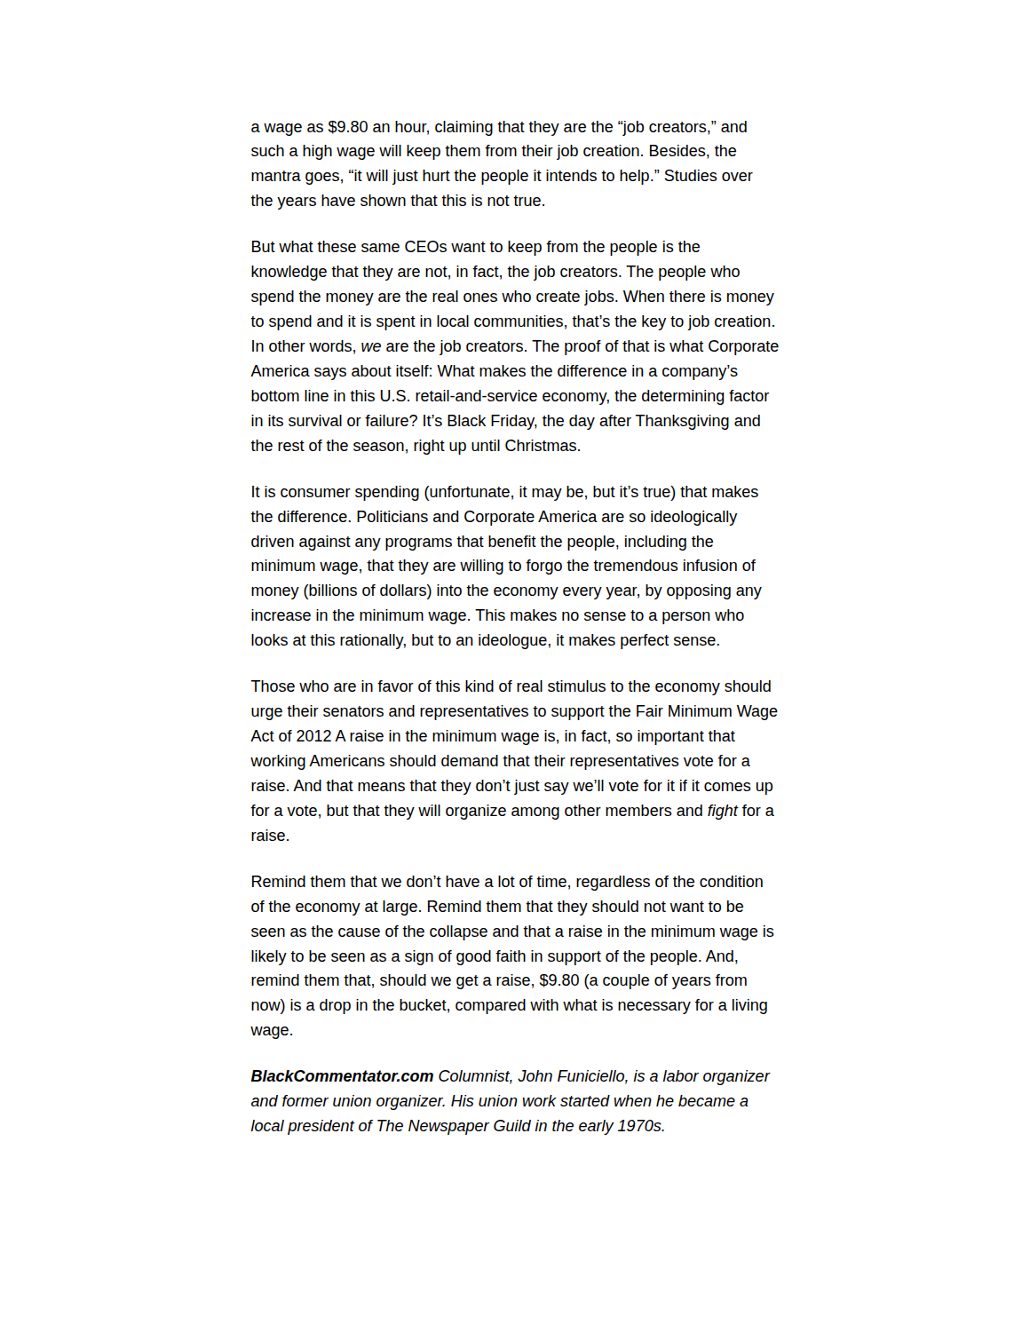a wage as $9.80 an hour, claiming that they are the “job creators,” and such a high wage will keep them from their job creation. Besides, the mantra goes, “it will just hurt the people it intends to help.” Studies over the years have shown that this is not true.
But what these same CEOs want to keep from the people is the knowledge that they are not, in fact, the job creators. The people who spend the money are the real ones who create jobs. When there is money to spend and it is spent in local communities, that’s the key to job creation. In other words, we are the job creators. The proof of that is what Corporate America says about itself: What makes the difference in a company’s bottom line in this U.S. retail-and-service economy, the determining factor in its survival or failure? It’s Black Friday, the day after Thanksgiving and the rest of the season, right up until Christmas.
It is consumer spending (unfortunate, it may be, but it’s true) that makes the difference. Politicians and Corporate America are so ideologically driven against any programs that benefit the people, including the minimum wage, that they are willing to forgo the tremendous infusion of money (billions of dollars) into the economy every year, by opposing any increase in the minimum wage. This makes no sense to a person who looks at this rationally, but to an ideologue, it makes perfect sense.
Those who are in favor of this kind of real stimulus to the economy should urge their senators and representatives to support the Fair Minimum Wage Act of 2012 A raise in the minimum wage is, in fact, so important that working Americans should demand that their representatives vote for a raise. And that means that they don’t just say we’ll vote for it if it comes up for a vote, but that they will organize among other members and fight for a raise.
Remind them that we don’t have a lot of time, regardless of the condition of the economy at large. Remind them that they should not want to be seen as the cause of the collapse and that a raise in the minimum wage is likely to be seen as a sign of good faith in support of the people. And, remind them that, should we get a raise, $9.80 (a couple of years from now) is a drop in the bucket, compared with what is necessary for a living wage.
BlackCommentator.com Columnist, John Funiciello, is a labor organizer and former union organizer. His union work started when he became a local president of The Newspaper Guild in the early 1970s.